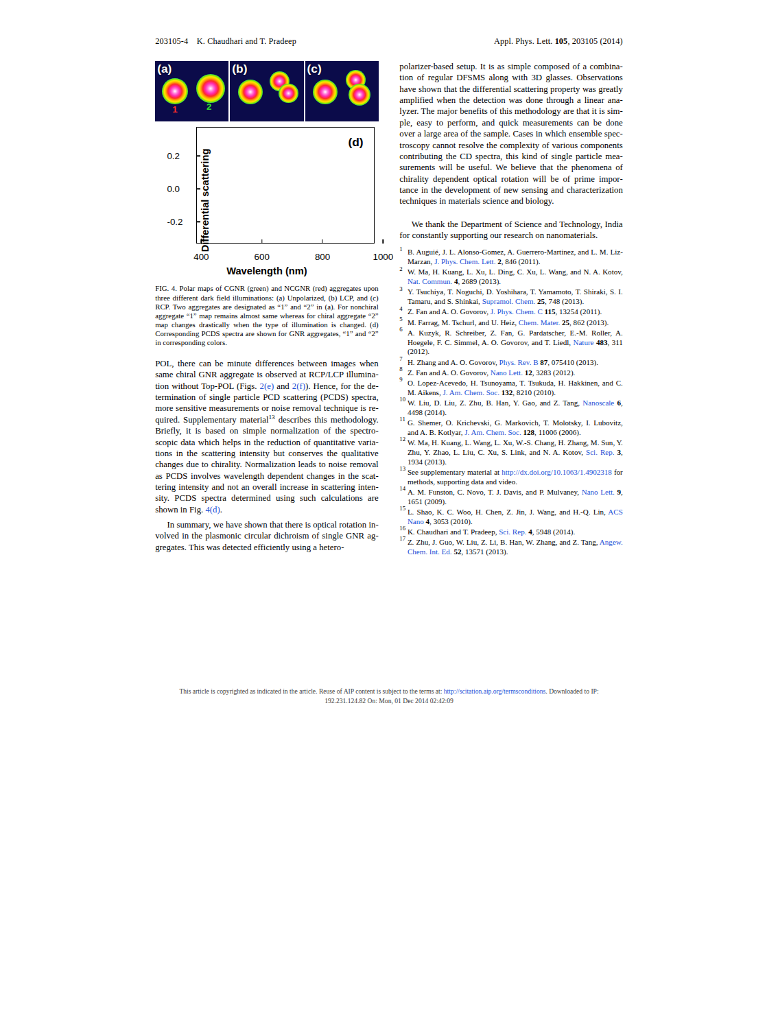203105-4 K. Chaudhari and T. Pradeep
Appl. Phys. Lett. 105, 203105 (2014)
(a) 1 2
(b)
(c)
Differential scattering
(d)
0.2
0.0
-0.2
400
600
800
1000
Wavelength (nm)
FIG. 4. Polar maps of CGNR (green) and NCGNR (red) aggregates upon three different dark field illuminations: (a) Unpolarized, (b) LCP, and (c) RCP. Two aggregates are designated as “1” and “2” in (a). For nonchiral aggregate “1” map remains almost same whereas for chiral aggregate “2” map changes drastically when the type of illumination is changed. (d) Corresponding PCDS spectra are shown for GNR aggregates, “1” and “2” in corresponding colors.
POL, there can be minute differences between images when same chiral GNR aggregate is observed at RCP/LCP illumination without Top-POL (Figs. 2(e) and 2(f)). Hence, for the determination of single particle PCD scattering (PCDS) spectra, more sensitive measurements or noise removal technique is required. Supplementary material13 describes this methodology. Briefly, it is based on simple normalization of the spectroscopic data which helps in the reduction of quantitative variations in the scattering intensity but conserves the qualitative changes due to chirality. Normalization leads to noise removal as PCDS involves wavelength dependent changes in the scattering intensity and not an overall increase in scattering intensity. PCDS spectra determined using such calculations are shown in Fig. 4(d).
In summary, we have shown that there is optical rotation involved in the plasmonic circular dichroism of single GNR aggregates. This was detected efficiently using a hetero-
polarizer-based setup. It is as simple composed of a combination of regular DFSMS along with 3D glasses. Observations have shown that the differential scattering property was greatly amplified when the detection was done through a linear analyzer. The major benefits of this methodology are that it is simple, easy to perform, and quick measurements can be done over a large area of the sample. Cases in which ensemble spectroscopy cannot resolve the complexity of various components contributing the CD spectra, this kind of single particle measurements will be useful. We believe that the phenomena of chirality dependent optical rotation will be of prime importance in the development of new sensing and characterization techniques in materials science and biology.
We thank the Department of Science and Technology, India for constantly supporting our research on nanomaterials.
B. Auguié, J. L. Alonso-Gomez, A. Guerrero-Martinez, and L. M. Liz-Marzan, J. Phys. Chem. Lett. 2, 846 (2011).
W. Ma, H. Kuang, L. Xu, L. Ding, C. Xu, L. Wang, and N. A. Kotov, Nat. Commun. 4, 2689 (2013).
Y. Tsuchiya, T. Noguchi, D. Yoshihara, T. Yamamoto, T. Shiraki, S. I. Tamaru, and S. Shinkai, Supramol. Chem. 25, 748 (2013).
Z. Fan and A. O. Govorov, J. Phys. Chem. C 115, 13254 (2011).
M. Farrag, M. Tschurl, and U. Heiz, Chem. Mater. 25, 862 (2013).
A. Kuzyk, R. Schreiber, Z. Fan, G. Pardatscher, E.-M. Roller, A. Hoegele, F. C. Simmel, A. O. Govorov, and T. Liedl, Nature 483, 311 (2012).
H. Zhang and A. O. Govorov, Phys. Rev. B 87, 075410 (2013).
Z. Fan and A. O. Govorov, Nano Lett. 12, 3283 (2012).
O. Lopez-Acevedo, H. Tsunoyama, T. Tsukuda, H. Hakkinen, and C. M. Aikens, J. Am. Chem. Soc. 132, 8210 (2010).
W. Liu, D. Liu, Z. Zhu, B. Han, Y. Gao, and Z. Tang, Nanoscale 6, 4498 (2014).
G. Shemer, O. Krichevski, G. Markovich, T. Molotsky, I. Lubovitz, and A. B. Kotlyar, J. Am. Chem. Soc. 128, 11006 (2006).
W. Ma, H. Kuang, L. Wang, L. Xu, W.-S. Chang, H. Zhang, M. Sun, Y. Zhu, Y. Zhao, L. Liu, C. Xu, S. Link, and N. A. Kotov, Sci. Rep. 3, 1934 (2013).
See supplementary material at http://dx.doi.org/10.1063/1.4902318 for methods, supporting data and video.
A. M. Funston, C. Novo, T. J. Davis, and P. Mulvaney, Nano Lett. 9, 1651 (2009).
L. Shao, K. C. Woo, H. Chen, Z. Jin, J. Wang, and H.-Q. Lin, ACS Nano 4, 3053 (2010).
K. Chaudhari and T. Pradeep, Sci. Rep. 4, 5948 (2014).
Z. Zhu, J. Guo, W. Liu, Z. Li, B. Han, W. Zhang, and Z. Tang, Angew. Chem. Int. Ed. 52, 13571 (2013).
This article is copyrighted as indicated in the article. Reuse of AIP content is subject to the terms at: http://scitation.aip.org/termsconditions. Downloaded to IP:
192.231.124.82 On: Mon, 01 Dec 2014 02:42:09